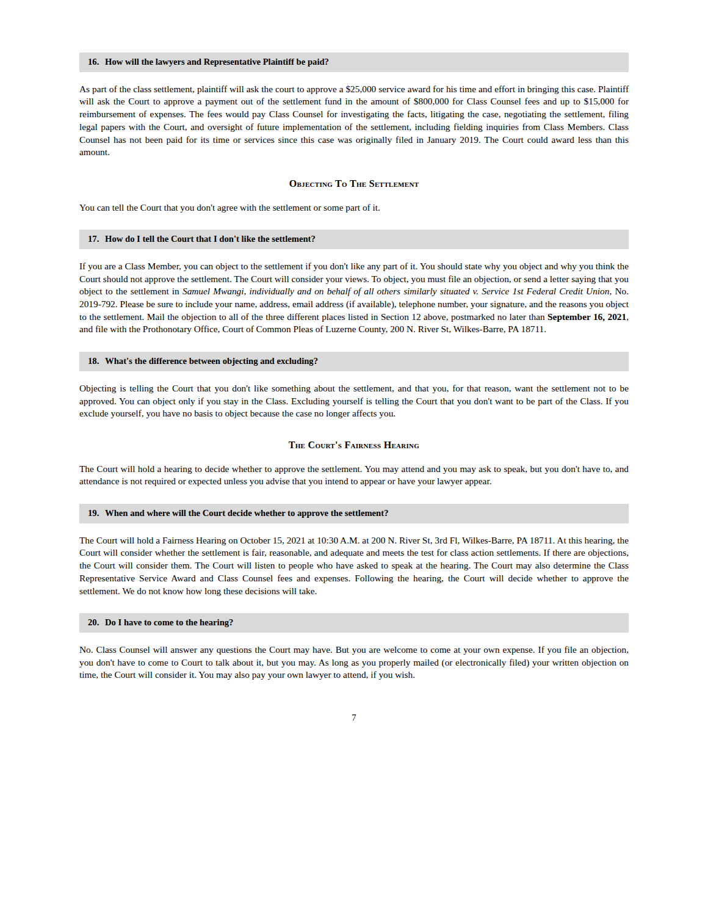16. How will the lawyers and Representative Plaintiff be paid?
As part of the class settlement, plaintiff will ask the court to approve a $25,000 service award for his time and effort in bringing this case. Plaintiff will ask the Court to approve a payment out of the settlement fund in the amount of $800,000 for Class Counsel fees and up to $15,000 for reimbursement of expenses. The fees would pay Class Counsel for investigating the facts, litigating the case, negotiating the settlement, filing legal papers with the Court, and oversight of future implementation of the settlement, including fielding inquiries from Class Members. Class Counsel has not been paid for its time or services since this case was originally filed in January 2019. The Court could award less than this amount.
Objecting To The Settlement
You can tell the Court that you don't agree with the settlement or some part of it.
17. How do I tell the Court that I don't like the settlement?
If you are a Class Member, you can object to the settlement if you don't like any part of it. You should state why you object and why you think the Court should not approve the settlement. The Court will consider your views. To object, you must file an objection, or send a letter saying that you object to the settlement in Samuel Mwangi, individually and on behalf of all others similarly situated v. Service 1st Federal Credit Union, No. 2019-792. Please be sure to include your name, address, email address (if available), telephone number, your signature, and the reasons you object to the settlement. Mail the objection to all of the three different places listed in Section 12 above, postmarked no later than September 16, 2021, and file with the Prothonotary Office, Court of Common Pleas of Luzerne County, 200 N. River St, Wilkes-Barre, PA 18711.
18. What's the difference between objecting and excluding?
Objecting is telling the Court that you don't like something about the settlement, and that you, for that reason, want the settlement not to be approved. You can object only if you stay in the Class. Excluding yourself is telling the Court that you don't want to be part of the Class. If you exclude yourself, you have no basis to object because the case no longer affects you.
The Court's Fairness Hearing
The Court will hold a hearing to decide whether to approve the settlement. You may attend and you may ask to speak, but you don't have to, and attendance is not required or expected unless you advise that you intend to appear or have your lawyer appear.
19. When and where will the Court decide whether to approve the settlement?
The Court will hold a Fairness Hearing on October 15, 2021 at 10:30 A.M. at 200 N. River St, 3rd Fl, Wilkes-Barre, PA 18711. At this hearing, the Court will consider whether the settlement is fair, reasonable, and adequate and meets the test for class action settlements. If there are objections, the Court will consider them. The Court will listen to people who have asked to speak at the hearing. The Court may also determine the Class Representative Service Award and Class Counsel fees and expenses. Following the hearing, the Court will decide whether to approve the settlement. We do not know how long these decisions will take.
20. Do I have to come to the hearing?
No. Class Counsel will answer any questions the Court may have. But you are welcome to come at your own expense. If you file an objection, you don't have to come to Court to talk about it, but you may. As long as you properly mailed (or electronically filed) your written objection on time, the Court will consider it. You may also pay your own lawyer to attend, if you wish.
7